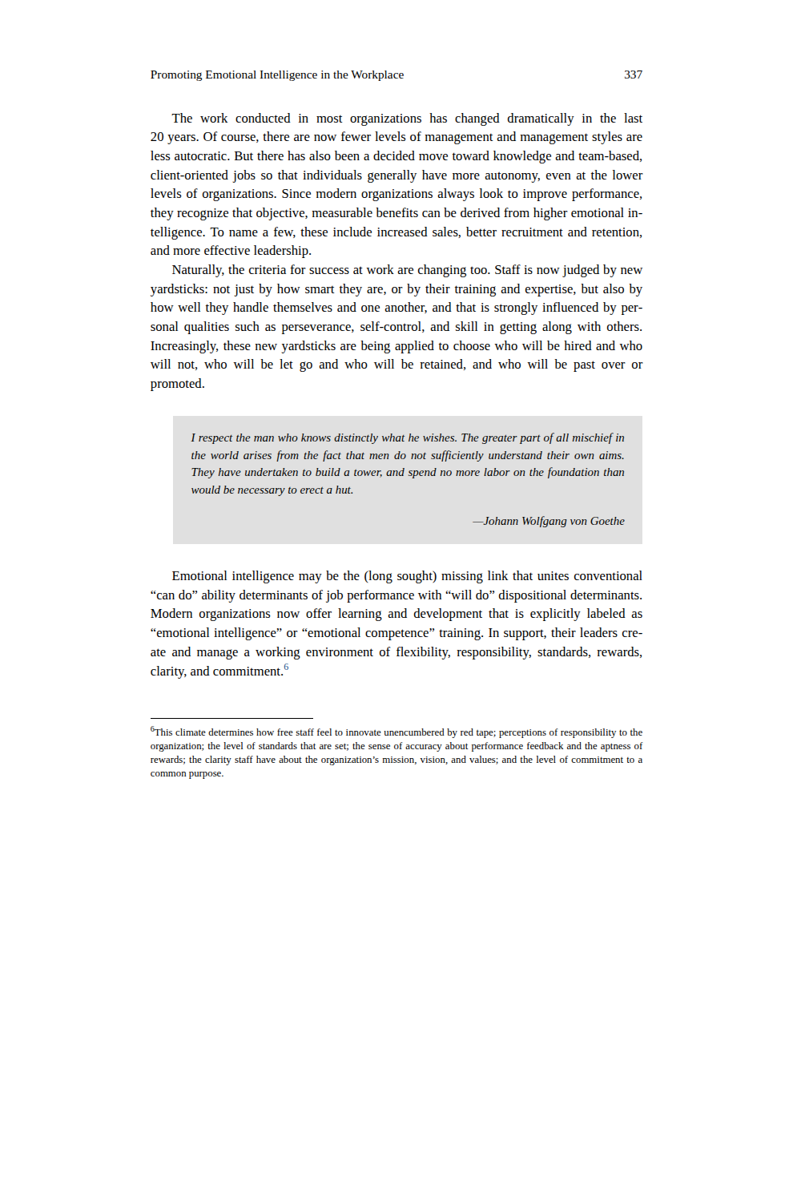Promoting Emotional Intelligence in the Workplace 337
The work conducted in most organizations has changed dramatically in the last 20 years. Of course, there are now fewer levels of management and management styles are less autocratic. But there has also been a decided move toward knowledge and team-based, client-oriented jobs so that individuals generally have more autonomy, even at the lower levels of organizations. Since modern organizations always look to improve performance, they recognize that objective, measurable benefits can be derived from higher emotional intelligence. To name a few, these include increased sales, better recruitment and retention, and more effective leadership.
Naturally, the criteria for success at work are changing too. Staff is now judged by new yardsticks: not just by how smart they are, or by their training and expertise, but also by how well they handle themselves and one another, and that is strongly influenced by personal qualities such as perseverance, self-control, and skill in getting along with others. Increasingly, these new yardsticks are being applied to choose who will be hired and who will not, who will be let go and who will be retained, and who will be past over or promoted.
I respect the man who knows distinctly what he wishes. The greater part of all mischief in the world arises from the fact that men do not sufficiently understand their own aims. They have undertaken to build a tower, and spend no more labor on the foundation than would be necessary to erect a hut.
—Johann Wolfgang von Goethe
Emotional intelligence may be the (long sought) missing link that unites conventional “can do” ability determinants of job performance with “will do” dispositional determinants. Modern organizations now offer learning and development that is explicitly labeled as “emotional intelligence” or “emotional competence” training. In support, their leaders create and manage a working environment of flexibility, responsibility, standards, rewards, clarity, and commitment.6
6This climate determines how free staff feel to innovate unencumbered by red tape; perceptions of responsibility to the organization; the level of standards that are set; the sense of accuracy about performance feedback and the aptness of rewards; the clarity staff have about the organization’s mission, vision, and values; and the level of commitment to a common purpose.